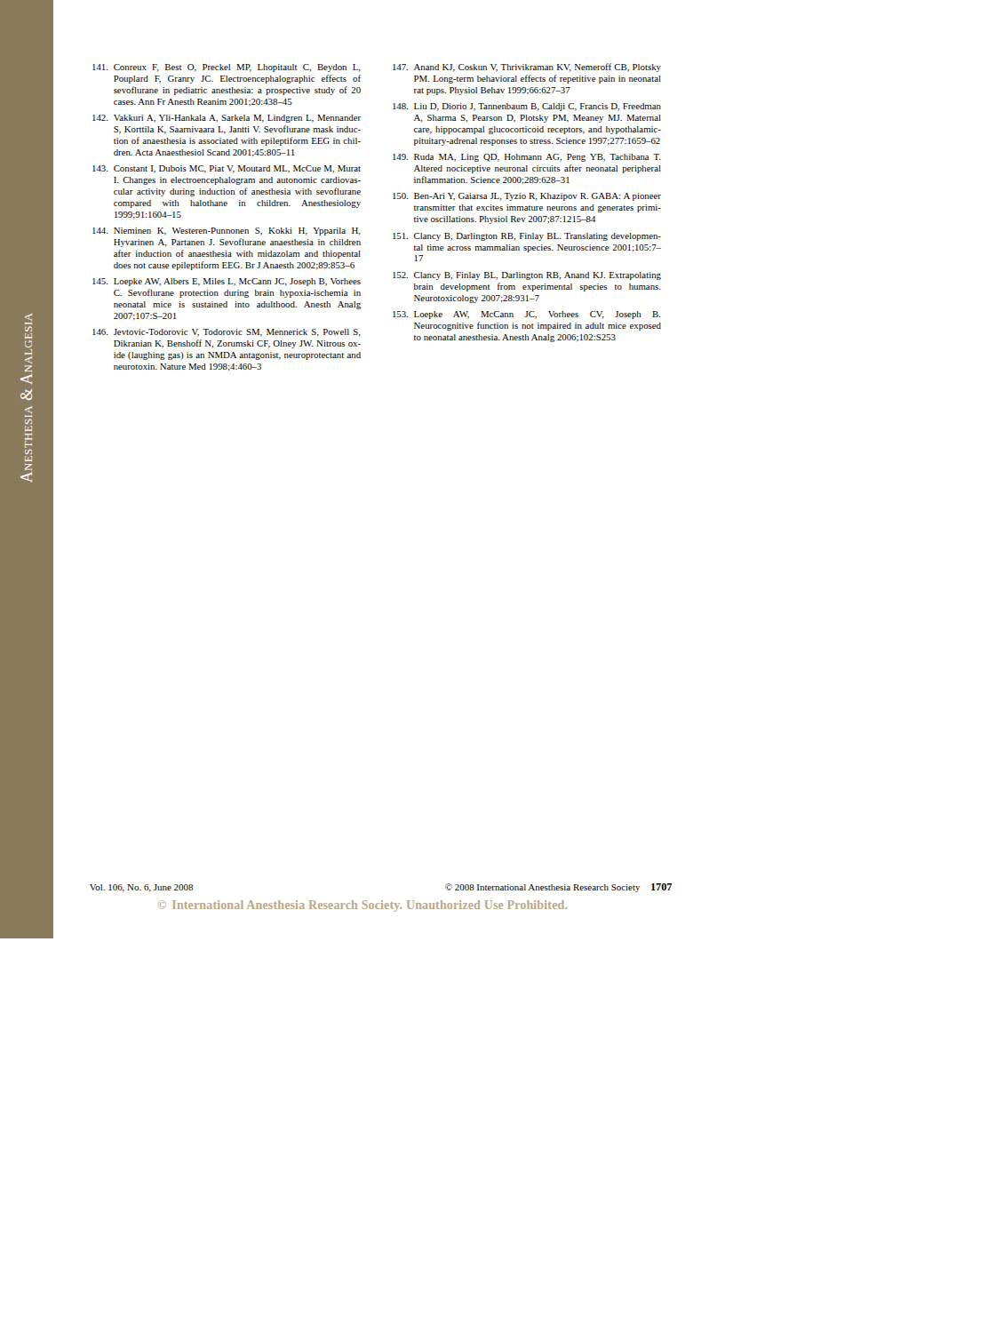Anesthesia & Analgesia
141. Conreux F, Best O, Preckel MP, Lhopitault C, Beydon L, Pouplard F, Granry JC. Electroencephalographic effects of sevoflurane in pediatric anesthesia: a prospective study of 20 cases. Ann Fr Anesth Reanim 2001;20:438–45
142. Vakkuri A, Yli-Hankala A, Sarkela M, Lindgren L, Mennander S, Korttila K, Saarnivaara L, Jantti V. Sevoflurane mask induction of anaesthesia is associated with epileptiform EEG in children. Acta Anaesthesiol Scand 2001;45:805–11
143. Constant I, Dubois MC, Piat V, Moutard ML, McCue M, Murat I. Changes in electroencephalogram and autonomic cardiovascular activity during induction of anesthesia with sevoflurane compared with halothane in children. Anesthesiology 1999;91:1604–15
144. Nieminen K, Westeren-Punnonen S, Kokki H, Ypparila H, Hyvarinen A, Partanen J. Sevoflurane anaesthesia in children after induction of anaesthesia with midazolam and thiopental does not cause epileptiform EEG. Br J Anaesth 2002;89:853–6
145. Loepke AW, Albers E, Miles L, McCann JC, Joseph B, Vorhees C. Sevoflurane protection during brain hypoxia-ischemia in neonatal mice is sustained into adulthood. Anesth Analg 2007;107:S–201
146. Jevtovic-Todorovic V, Todorovic SM, Mennerick S, Powell S, Dikranian K, Benshoff N, Zorumski CF, Olney JW. Nitrous oxide (laughing gas) is an NMDA antagonist, neuroprotectant and neurotoxin. Nature Med 1998;4:460–3
147. Anand KJ, Coskun V, Thrivikraman KV, Nemeroff CB, Plotsky PM. Long-term behavioral effects of repetitive pain in neonatal rat pups. Physiol Behav 1999;66:627–37
148. Liu D, Diorio J, Tannenbaum B, Caldji C, Francis D, Freedman A, Sharma S, Pearson D, Plotsky PM, Meaney MJ. Maternal care, hippocampal glucocorticoid receptors, and hypothalamic-pituitary-adrenal responses to stress. Science 1997;277:1659–62
149. Ruda MA, Ling QD, Hohmann AG, Peng YB, Tachibana T. Altered nociceptive neuronal circuits after neonatal peripheral inflammation. Science 2000;289:628–31
150. Ben-Ari Y, Gaiarsa JL, Tyzio R, Khazipov R. GABA: A pioneer transmitter that excites immature neurons and generates primitive oscillations. Physiol Rev 2007;87:1215–84
151. Clancy B, Darlington RB, Finlay BL. Translating developmental time across mammalian species. Neuroscience 2001;105:7–17
152. Clancy B, Finlay BL, Darlington RB, Anand KJ. Extrapolating brain development from experimental species to humans. Neurotoxicology 2007;28:931–7
153. Loepke AW, McCann JC, Vorhees CV, Joseph B. Neurocognitive function is not impaired in adult mice exposed to neonatal anesthesia. Anesth Analg 2006;102:S253
Vol. 106, No. 6, June 2008
© 2008 International Anesthesia Research Society1707
©International Anesthesia Research Society. Unauthorized Use Prohibited.